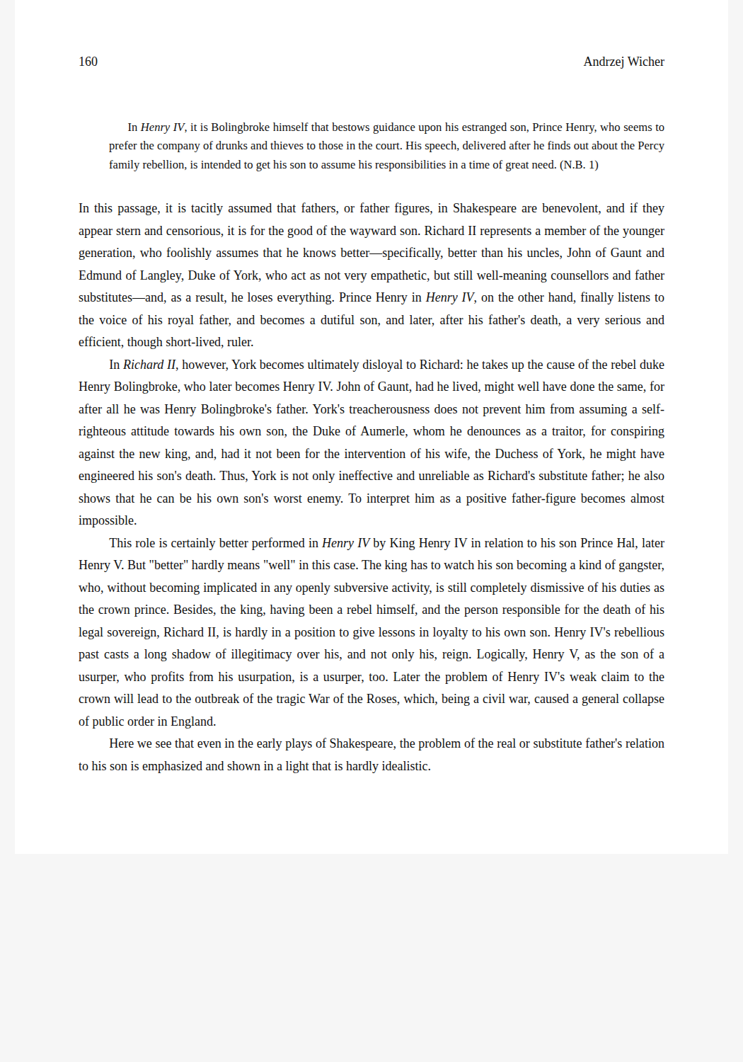160 Andrzej Wicher
In Henry IV, it is Bolingbroke himself that bestows guidance upon his estranged son, Prince Henry, who seems to prefer the company of drunks and thieves to those in the court. His speech, delivered after he finds out about the Percy family rebellion, is intended to get his son to assume his responsibilities in a time of great need. (N.B. 1)
In this passage, it is tacitly assumed that fathers, or father figures, in Shakespeare are benevolent, and if they appear stern and censorious, it is for the good of the wayward son. Richard II represents a member of the younger generation, who foolishly assumes that he knows better—specifically, better than his uncles, John of Gaunt and Edmund of Langley, Duke of York, who act as not very empathetic, but still well-meaning counsellors and father substitutes—and, as a result, he loses everything. Prince Henry in Henry IV, on the other hand, finally listens to the voice of his royal father, and becomes a dutiful son, and later, after his father's death, a very serious and efficient, though short-lived, ruler.
In Richard II, however, York becomes ultimately disloyal to Richard: he takes up the cause of the rebel duke Henry Bolingbroke, who later becomes Henry IV. John of Gaunt, had he lived, might well have done the same, for after all he was Henry Bolingbroke's father. York's treacherousness does not prevent him from assuming a self-righteous attitude towards his own son, the Duke of Aumerle, whom he denounces as a traitor, for conspiring against the new king, and, had it not been for the intervention of his wife, the Duchess of York, he might have engineered his son's death. Thus, York is not only ineffective and unreliable as Richard's substitute father; he also shows that he can be his own son's worst enemy. To interpret him as a positive father-figure becomes almost impossible.
This role is certainly better performed in Henry IV by King Henry IV in relation to his son Prince Hal, later Henry V. But "better" hardly means "well" in this case. The king has to watch his son becoming a kind of gangster, who, without becoming implicated in any openly subversive activity, is still completely dismissive of his duties as the crown prince. Besides, the king, having been a rebel himself, and the person responsible for the death of his legal sovereign, Richard II, is hardly in a position to give lessons in loyalty to his own son. Henry IV's rebellious past casts a long shadow of illegitimacy over his, and not only his, reign. Logically, Henry V, as the son of a usurper, who profits from his usurpation, is a usurper, too. Later the problem of Henry IV's weak claim to the crown will lead to the outbreak of the tragic War of the Roses, which, being a civil war, caused a general collapse of public order in England.
Here we see that even in the early plays of Shakespeare, the problem of the real or substitute father's relation to his son is emphasized and shown in a light that is hardly idealistic.